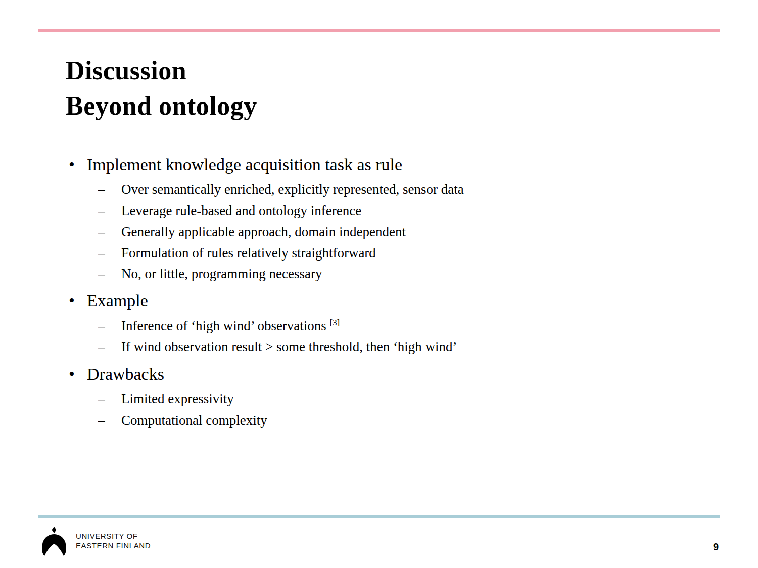Discussion
Beyond ontology
Implement knowledge acquisition task as rule
Over semantically enriched, explicitly represented, sensor data
Leverage rule-based and ontology inference
Generally applicable approach, domain independent
Formulation of rules relatively straightforward
No, or little, programming necessary
Example
Inference of ‘high wind’ observations [3]
If wind observation result > some threshold, then ‘high wind’
Drawbacks
Limited expressivity
Computational complexity
University of
Eastern Finland
9